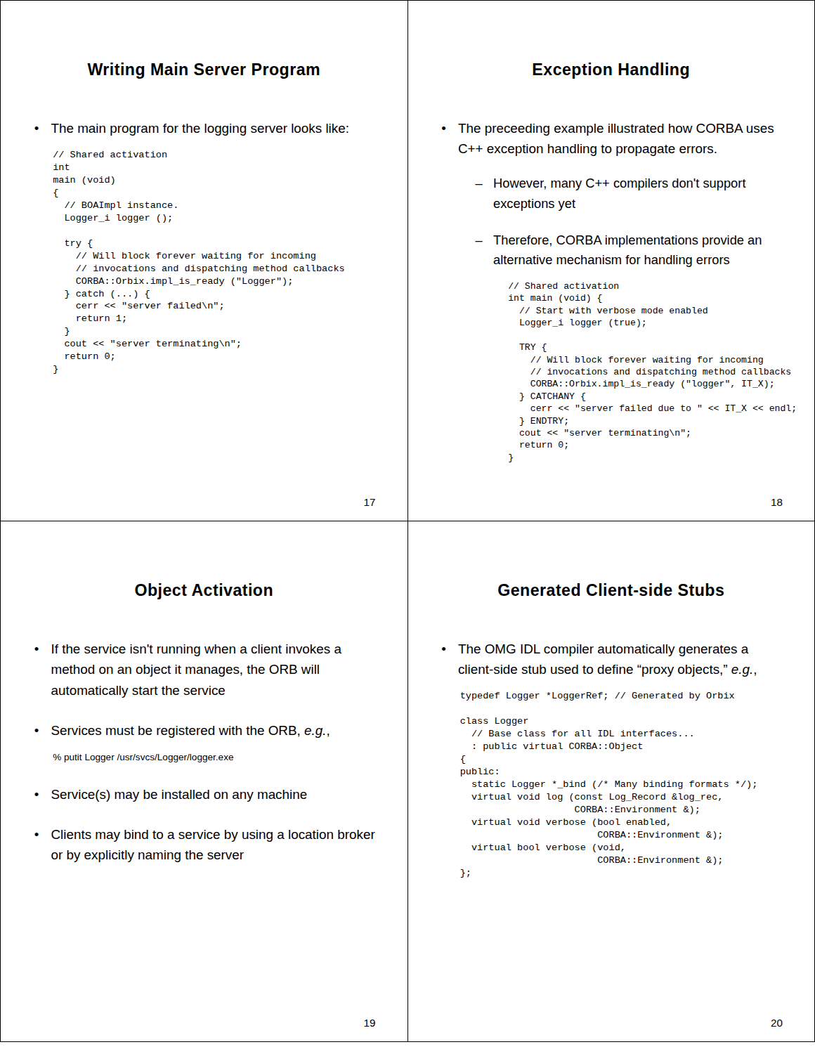| Writing Main Server Program The main program for the logging server looks like: // Shared activation int main (void) { // BOAImpl instance. Logger_i logger (); try { // Will block forever waiting for incoming // invocations and dispatching method callbacks CORBA::Orbix.impl_is_ready ("Logger"); } catch (...) { cerr << "server failed\n"; return 1; } cout << "server terminating\n"; return 0; } 17 | Exception Handling The preceeding example illustrated how CORBA uses C++ exception handling to propagate errors. However, many C++ compilers don't support exceptions yet Therefore, CORBA implementations provide an alternative mechanism for handling errors // Shared activation int main (void) { // Start with verbose mode enabled Logger_i logger (true); TRY { // Will block forever waiting for incoming // invocations and dispatching method callbacks CORBA::Orbix.impl_is_ready ("logger", IT_X); } CATCHANY { cerr << "server failed due to " << IT_X << endl; } ENDTRY; cout << "server terminating\n"; return 0; } 18 |
| Object Activation If the service isn't running when a client invokes a method on an object it manages, the ORB will automatically start the service Services must be registered with the ORB, e.g. , % putit Logger /usr/svcs/Logger/logger.exe Service(s) may be installed on any machine Clients may bind to a service by using a location broker or by explicitly naming the server 19 | Generated Client-side Stubs The OMG IDL compiler automatically generates a client-side stub used to define “proxy objects,” e.g. , typedef Logger *LoggerRef; // Generated by Orbix class Logger // Base class for all IDL interfaces... : public virtual CORBA::Object { public: static Logger *_bind (/* Many binding formats */); virtual void log (const Log_Record &log_rec, CORBA::Environment &); virtual void verbose (bool enabled, CORBA::Environment &); virtual bool verbose (void, CORBA::Environment &); }; 20 |